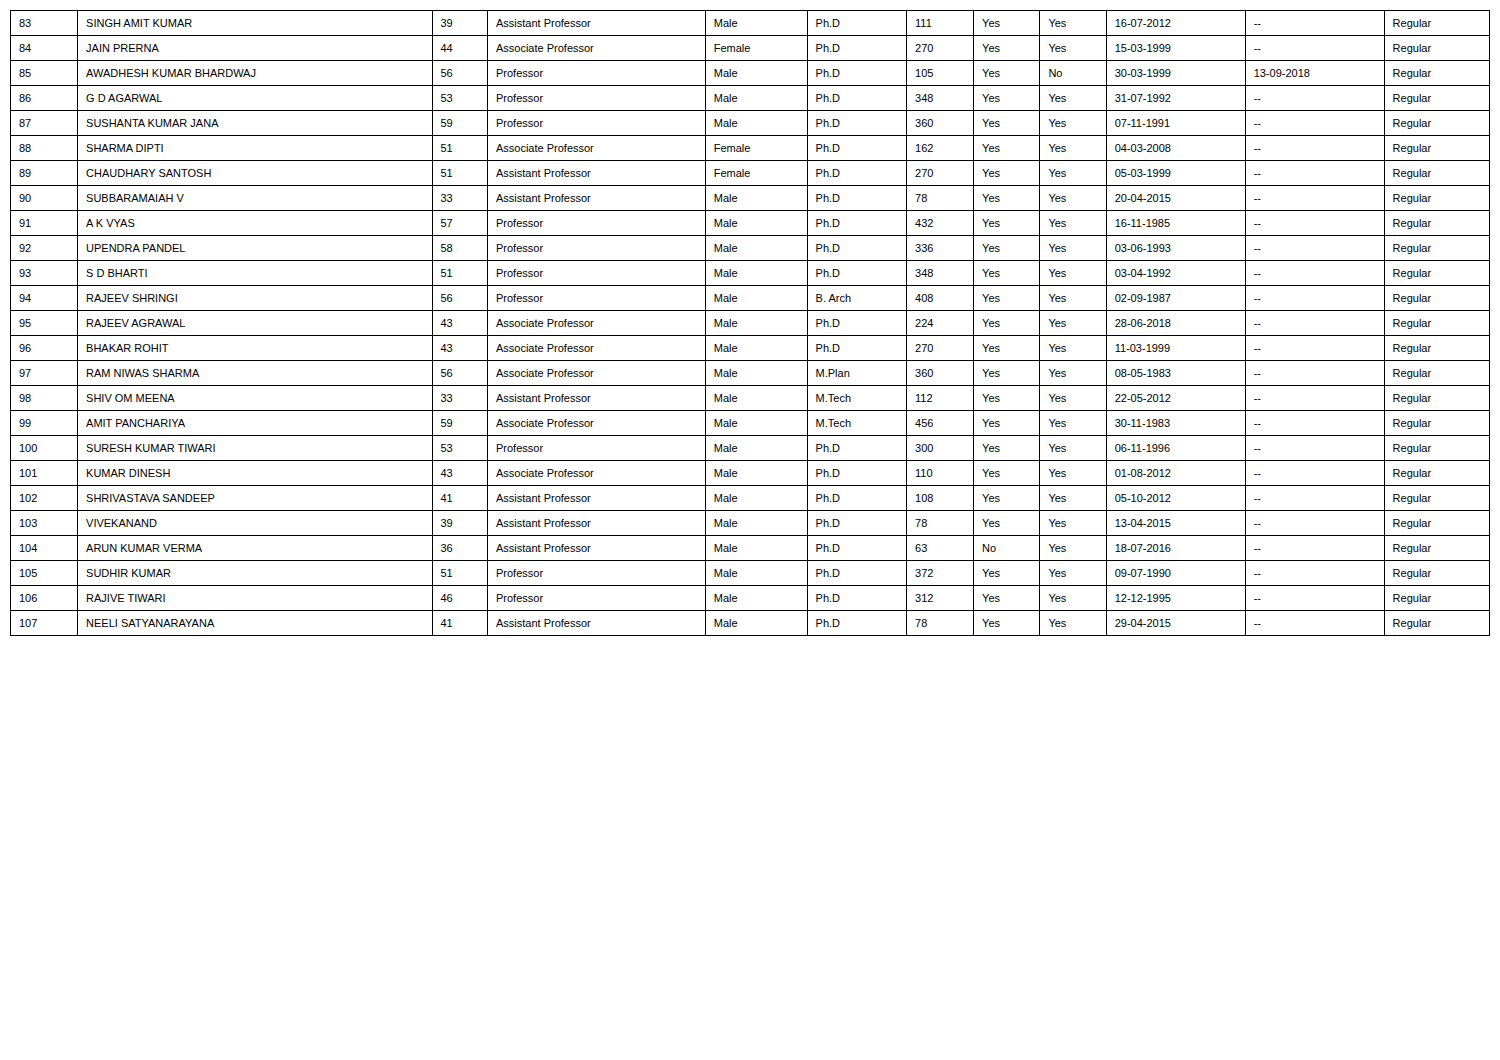| 83 | SINGH AMIT KUMAR | 39 | Assistant Professor | Male | Ph.D | 111 | Yes | Yes | 16-07-2012 | -- | Regular |
| 84 | JAIN PRERNA | 44 | Associate Professor | Female | Ph.D | 270 | Yes | Yes | 15-03-1999 | -- | Regular |
| 85 | AWADHESH KUMAR BHARDWAJ | 56 | Professor | Male | Ph.D | 105 | Yes | No | 30-03-1999 | 13-09-2018 | Regular |
| 86 | G D AGARWAL | 53 | Professor | Male | Ph.D | 348 | Yes | Yes | 31-07-1992 | -- | Regular |
| 87 | SUSHANTA KUMAR JANA | 59 | Professor | Male | Ph.D | 360 | Yes | Yes | 07-11-1991 | -- | Regular |
| 88 | SHARMA DIPTI | 51 | Associate Professor | Female | Ph.D | 162 | Yes | Yes | 04-03-2008 | -- | Regular |
| 89 | CHAUDHARY SANTOSH | 51 | Assistant Professor | Female | Ph.D | 270 | Yes | Yes | 05-03-1999 | -- | Regular |
| 90 | SUBBARAMAIAH V | 33 | Assistant Professor | Male | Ph.D | 78 | Yes | Yes | 20-04-2015 | -- | Regular |
| 91 | A K VYAS | 57 | Professor | Male | Ph.D | 432 | Yes | Yes | 16-11-1985 | -- | Regular |
| 92 | UPENDRA PANDEL | 58 | Professor | Male | Ph.D | 336 | Yes | Yes | 03-06-1993 | -- | Regular |
| 93 | S D BHARTI | 51 | Professor | Male | Ph.D | 348 | Yes | Yes | 03-04-1992 | -- | Regular |
| 94 | RAJEEV SHRINGI | 56 | Professor | Male | B. Arch | 408 | Yes | Yes | 02-09-1987 | -- | Regular |
| 95 | RAJEEV AGRAWAL | 43 | Associate Professor | Male | Ph.D | 224 | Yes | Yes | 28-06-2018 | -- | Regular |
| 96 | BHAKAR ROHIT | 43 | Associate Professor | Male | Ph.D | 270 | Yes | Yes | 11-03-1999 | -- | Regular |
| 97 | RAM NIWAS SHARMA | 56 | Associate Professor | Male | M.Plan | 360 | Yes | Yes | 08-05-1983 | -- | Regular |
| 98 | SHIV OM MEENA | 33 | Assistant Professor | Male | M.Tech | 112 | Yes | Yes | 22-05-2012 | -- | Regular |
| 99 | AMIT PANCHARIYA | 59 | Associate Professor | Male | M.Tech | 456 | Yes | Yes | 30-11-1983 | -- | Regular |
| 100 | SURESH KUMAR TIWARI | 53 | Professor | Male | Ph.D | 300 | Yes | Yes | 06-11-1996 | -- | Regular |
| 101 | KUMAR DINESH | 43 | Associate Professor | Male | Ph.D | 110 | Yes | Yes | 01-08-2012 | -- | Regular |
| 102 | SHRIVASTAVA SANDEEP | 41 | Assistant Professor | Male | Ph.D | 108 | Yes | Yes | 05-10-2012 | -- | Regular |
| 103 | VIVEKANAND | 39 | Assistant Professor | Male | Ph.D | 78 | Yes | Yes | 13-04-2015 | -- | Regular |
| 104 | ARUN KUMAR VERMA | 36 | Assistant Professor | Male | Ph.D | 63 | No | Yes | 18-07-2016 | -- | Regular |
| 105 | SUDHIR KUMAR | 51 | Professor | Male | Ph.D | 372 | Yes | Yes | 09-07-1990 | -- | Regular |
| 106 | RAJIVE TIWARI | 46 | Professor | Male | Ph.D | 312 | Yes | Yes | 12-12-1995 | -- | Regular |
| 107 | NEELI SATYANARAYANA | 41 | Assistant Professor | Male | Ph.D | 78 | Yes | Yes | 29-04-2015 | -- | Regular |